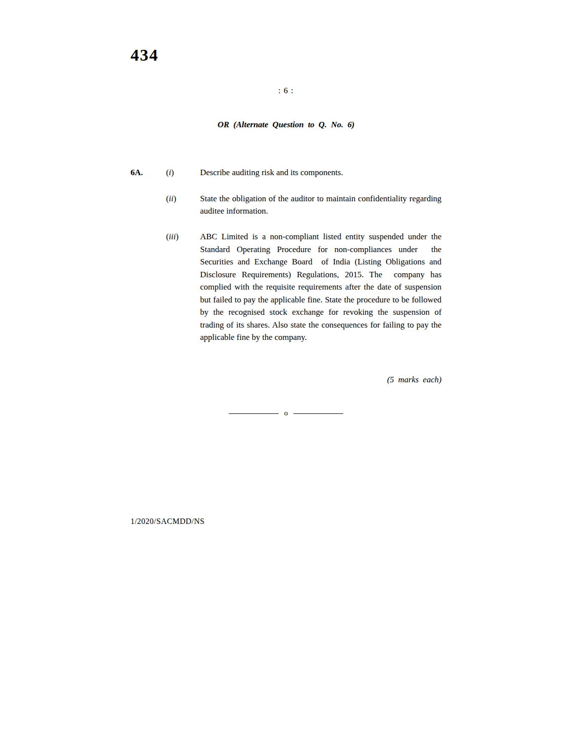434
: 6 :
OR (Alternate Question to Q. No. 6)
| 6A. | ( i ) | Describe auditing risk and its components. |
| | ( ii ) | State the obligation of the auditor to maintain confidentiality regarding auditee information. |
| | ( iii ) | ABC Limited is a non-compliant listed entity suspended under the Standard Operating Procedure for non-compliances under the Securities and Exchange Board of India (Listing Obligations and Disclosure Requirements) Regulations, 2015. The company has complied with the requisite requirements after the date of suspension but failed to pay the applicable fine. State the procedure to be followed by the recognised stock exchange for revoking the suspension of trading of its shares. Also state the consequences for failing to pay the applicable fine by the company. |
(5 marks each)
o
1/2020/SACMDD/NS